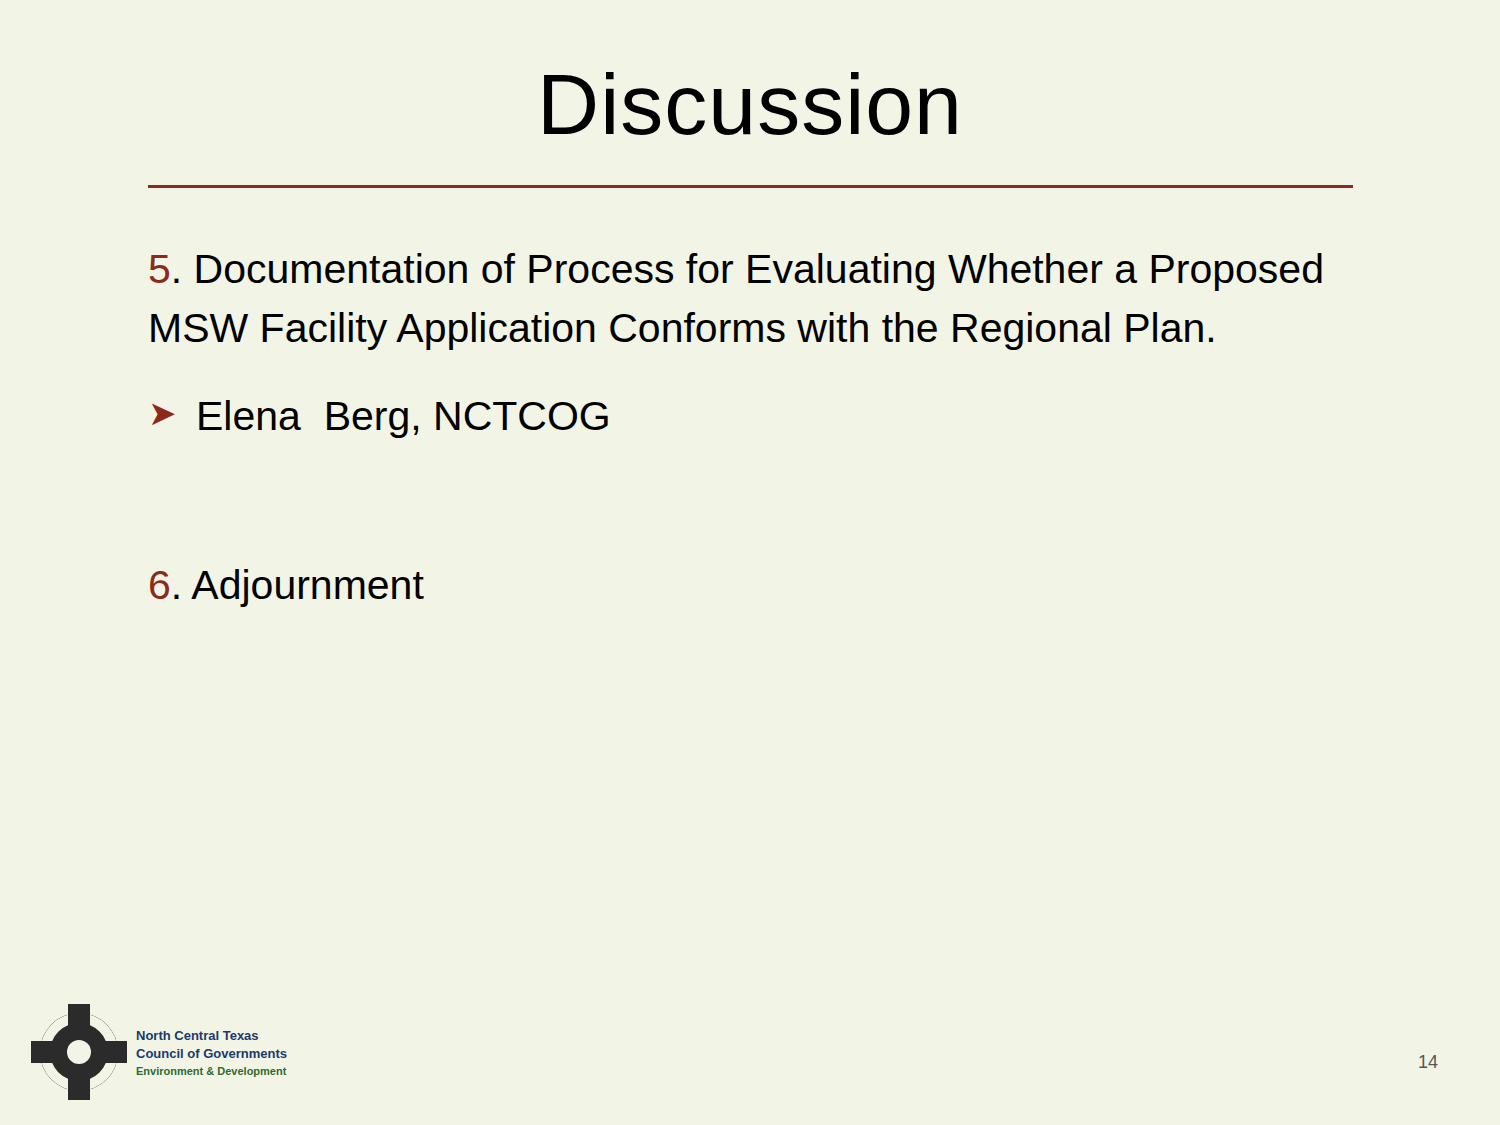Discussion
5. Documentation of Process for Evaluating Whether a Proposed MSW Facility Application Conforms with the Regional Plan.
Elena Berg, NCTCOG
6. Adjournment
14
North Central Texas
Council of Governments
Environment & Development